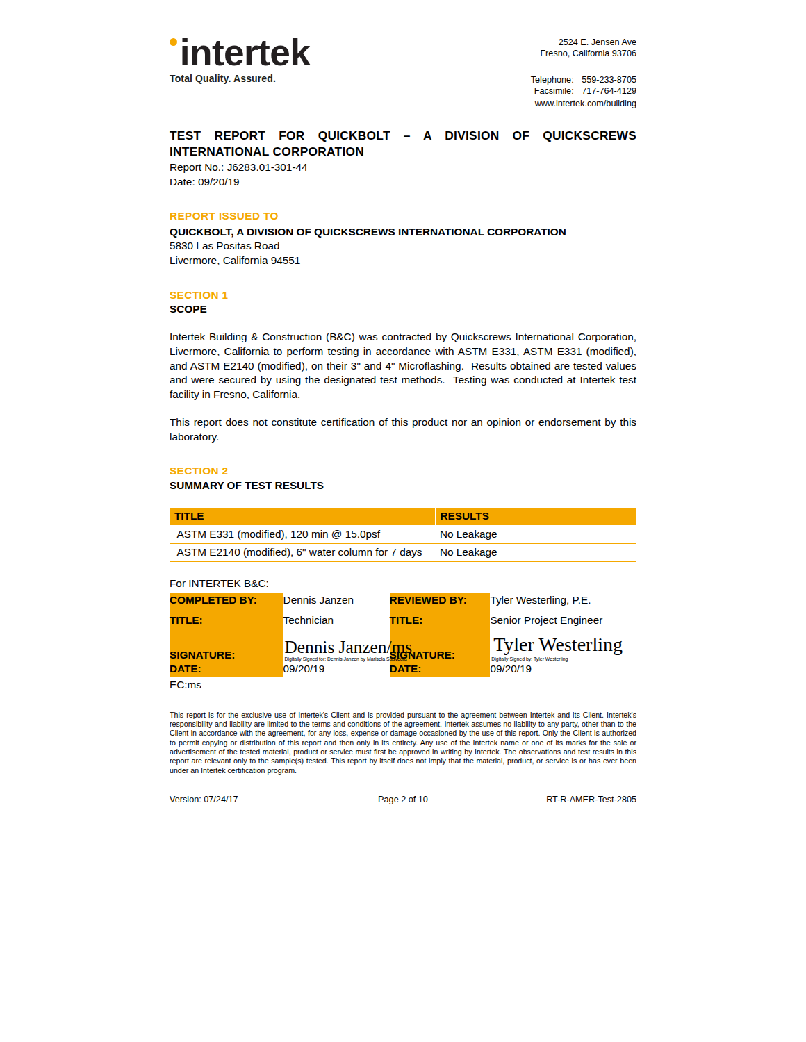intertek
Total Quality. Assured.
2524 E. Jensen Ave
Fresno, California 93706
| Telephone: | 559-233-8705 |
| Facsimile: | 717-764-4129 |
www.intertek.com/building
TEST REPORT FOR QUICKBOLT – A DIVISION OF QUICKSCREWS INTERNATIONAL CORPORATION
Report No.: J6283.01-301-44
Date: 09/20/19
REPORT ISSUED TO
QUICKBOLT, A DIVISION OF QUICKSCREWS INTERNATIONAL CORPORATION
5830 Las Positas Road
Livermore, California 94551
SECTION 1
SCOPE
Intertek Building & Construction (B&C) was contracted by Quickscrews International Corporation, Livermore, California to perform testing in accordance with ASTM E331, ASTM E331 (modified), and ASTM E2140 (modified), on their 3" and 4" Microflashing. Results obtained are tested values and were secured by using the designated test methods. Testing was conducted at Intertek test facility in Fresno, California.
This report does not constitute certification of this product nor an opinion or endorsement by this laboratory.
SECTION 2
SUMMARY OF TEST RESULTS
| TITLE | RESULTS |
| --- | --- |
| ASTM E331 (modified), 120 min @ 15.0psf | No Leakage |
| ASTM E2140 (modified), 6" water column for 7 days | No Leakage |
For INTERTEK B&C:
| COMPLETED BY: | Dennis Janzen | | REVIEWED BY: | Tyler Westerling, P.E. |
| TITLE: | Technician | | TITLE: | Senior Project Engineer |
| SIGNATURE: | Dennis Janzen/ms Digitally Signed for: Dennis Janzen by Marisela Saavedra | | SIGNATURE: | Tyler Westerling Digitally Signed by: Tyler Westerling |
| DATE: | 09/20/19 | | DATE: | 09/20/19 |
EC:ms
This report is for the exclusive use of Intertek's Client and is provided pursuant to the agreement between Intertek and its Client. Intertek's responsibility and liability are limited to the terms and conditions of the agreement. Intertek assumes no liability to any party, other than to the Client in accordance with the agreement, for any loss, expense or damage occasioned by the use of this report. Only the Client is authorized to permit copying or distribution of this report and then only in its entirety. Any use of the Intertek name or one of its marks for the sale or advertisement of the tested material, product or service must first be approved in writing by Intertek. The observations and test results in this report are relevant only to the sample(s) tested. This report by itself does not imply that the material, product, or service is or has ever been under an Intertek certification program.
Version: 07/24/17
Page 2 of 10
RT-R-AMER-Test-2805